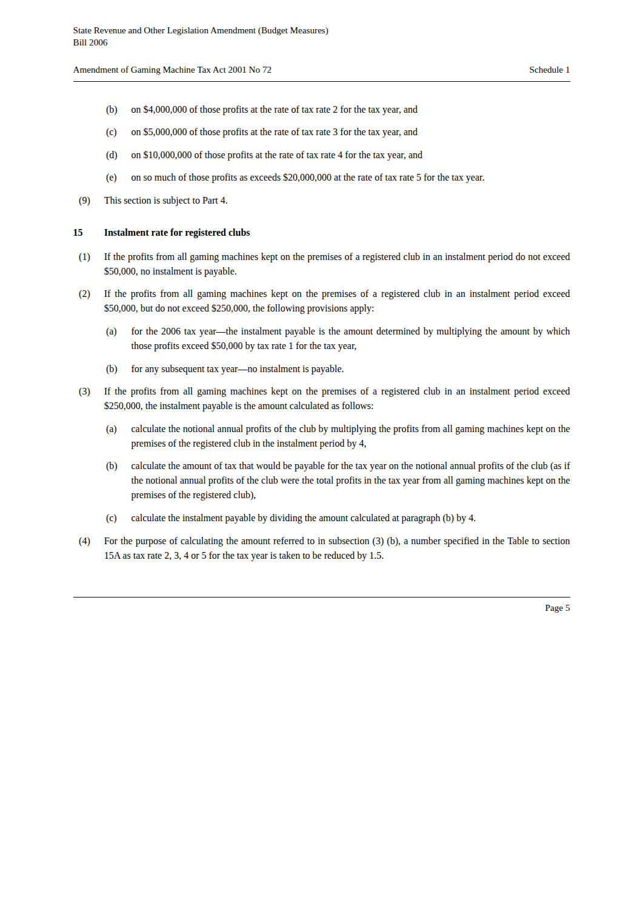State Revenue and Other Legislation Amendment (Budget Measures)
Bill 2006
Amendment of Gaming Machine Tax Act 2001 No 72
Schedule 1
(b)
on $4,000,000 of those profits at the rate of tax rate 2 for the tax year, and
(c)
on $5,000,000 of those profits at the rate of tax rate 3 for the tax year, and
(d)
on $10,000,000 of those profits at the rate of tax rate 4 for the tax year, and
(e)
on so much of those profits as exceeds $20,000,000 at the rate of tax rate 5 for the tax year.
(9)
This section is subject to Part 4.
15 Instalment rate for registered clubs
(1)
If the profits from all gaming machines kept on the premises of a registered club in an instalment period do not exceed $50,000, no instalment is payable.
(2)
If the profits from all gaming machines kept on the premises of a registered club in an instalment period exceed $50,000, but do not exceed $250,000, the following provisions apply:
(a)
for the 2006 tax year—the instalment payable is the amount determined by multiplying the amount by which those profits exceed $50,000 by tax rate 1 for the tax year,
(b)
for any subsequent tax year—no instalment is payable.
(3)
If the profits from all gaming machines kept on the premises of a registered club in an instalment period exceed $250,000, the instalment payable is the amount calculated as follows:
(a)
calculate the notional annual profits of the club by multiplying the profits from all gaming machines kept on the premises of the registered club in the instalment period by 4,
(b)
calculate the amount of tax that would be payable for the tax year on the notional annual profits of the club (as if the notional annual profits of the club were the total profits in the tax year from all gaming machines kept on the premises of the registered club),
(c)
calculate the instalment payable by dividing the amount calculated at paragraph (b) by 4.
(4)
For the purpose of calculating the amount referred to in subsection (3) (b), a number specified in the Table to section 15A as tax rate 2, 3, 4 or 5 for the tax year is taken to be reduced by 1.5.
Page 5